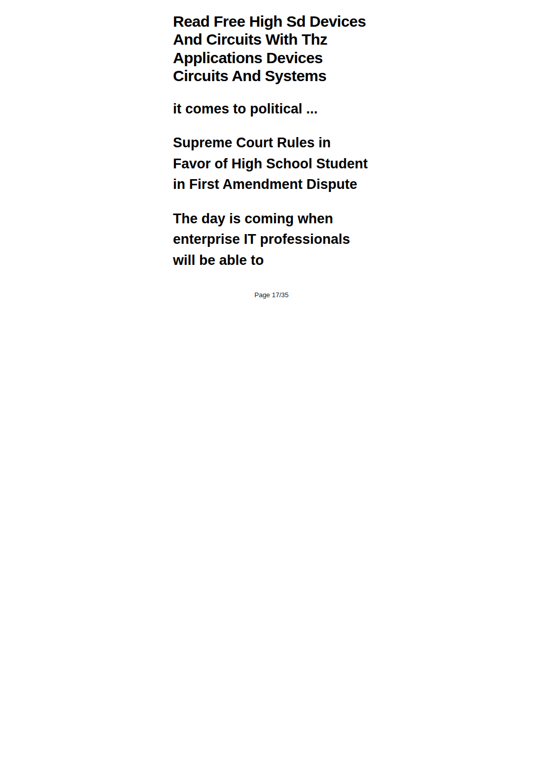Read Free High Sd Devices And Circuits With Thz Applications Devices Circuits And Systems
it comes to political ...
Supreme Court Rules in Favor of High School Student in First Amendment Dispute
The day is coming when enterprise IT professionals will be able to
Page 17/35